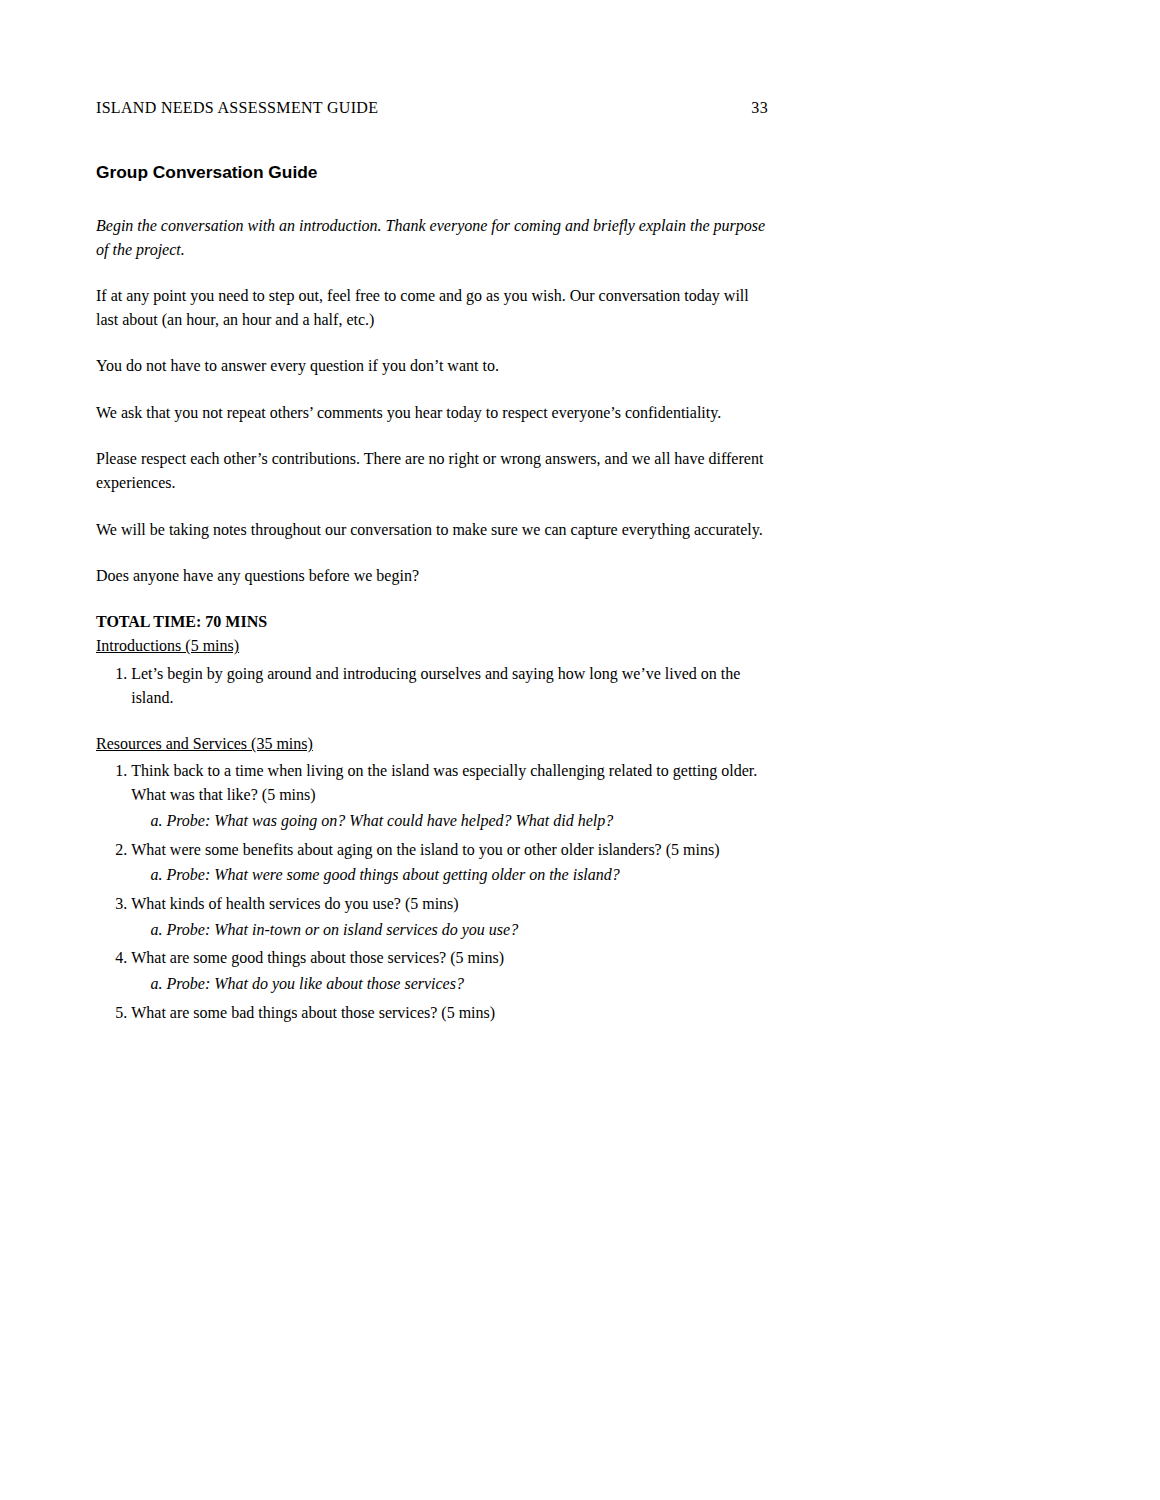Island Needs Assessment Guide 33
Group Conversation Guide
Begin the conversation with an introduction. Thank everyone for coming and briefly explain the purpose of the project.
If at any point you need to step out, feel free to come and go as you wish. Our conversation today will last about (an hour, an hour and a half, etc.)
You do not have to answer every question if you don’t want to.
We ask that you not repeat others’ comments you hear today to respect everyone’s confidentiality.
Please respect each other’s contributions. There are no right or wrong answers, and we all have different experiences.
We will be taking notes throughout our conversation to make sure we can capture everything accurately.
Does anyone have any questions before we begin?
TOTAL TIME: 70 MINS
Introductions (5 mins)
Let’s begin by going around and introducing ourselves and saying how long we’ve lived on the island.
Resources and Services (35 mins)
Think back to a time when living on the island was especially challenging related to getting older. What was that like? (5 mins)
Probe: What was going on? What could have helped? What did help?
What were some benefits about aging on the island to you or other older islanders? (5 mins)
Probe: What were some good things about getting older on the island?
What kinds of health services do you use? (5 mins)
Probe: What in-town or on island services do you use?
What are some good things about those services? (5 mins)
Probe: What do you like about those services?
What are some bad things about those services? (5 mins)